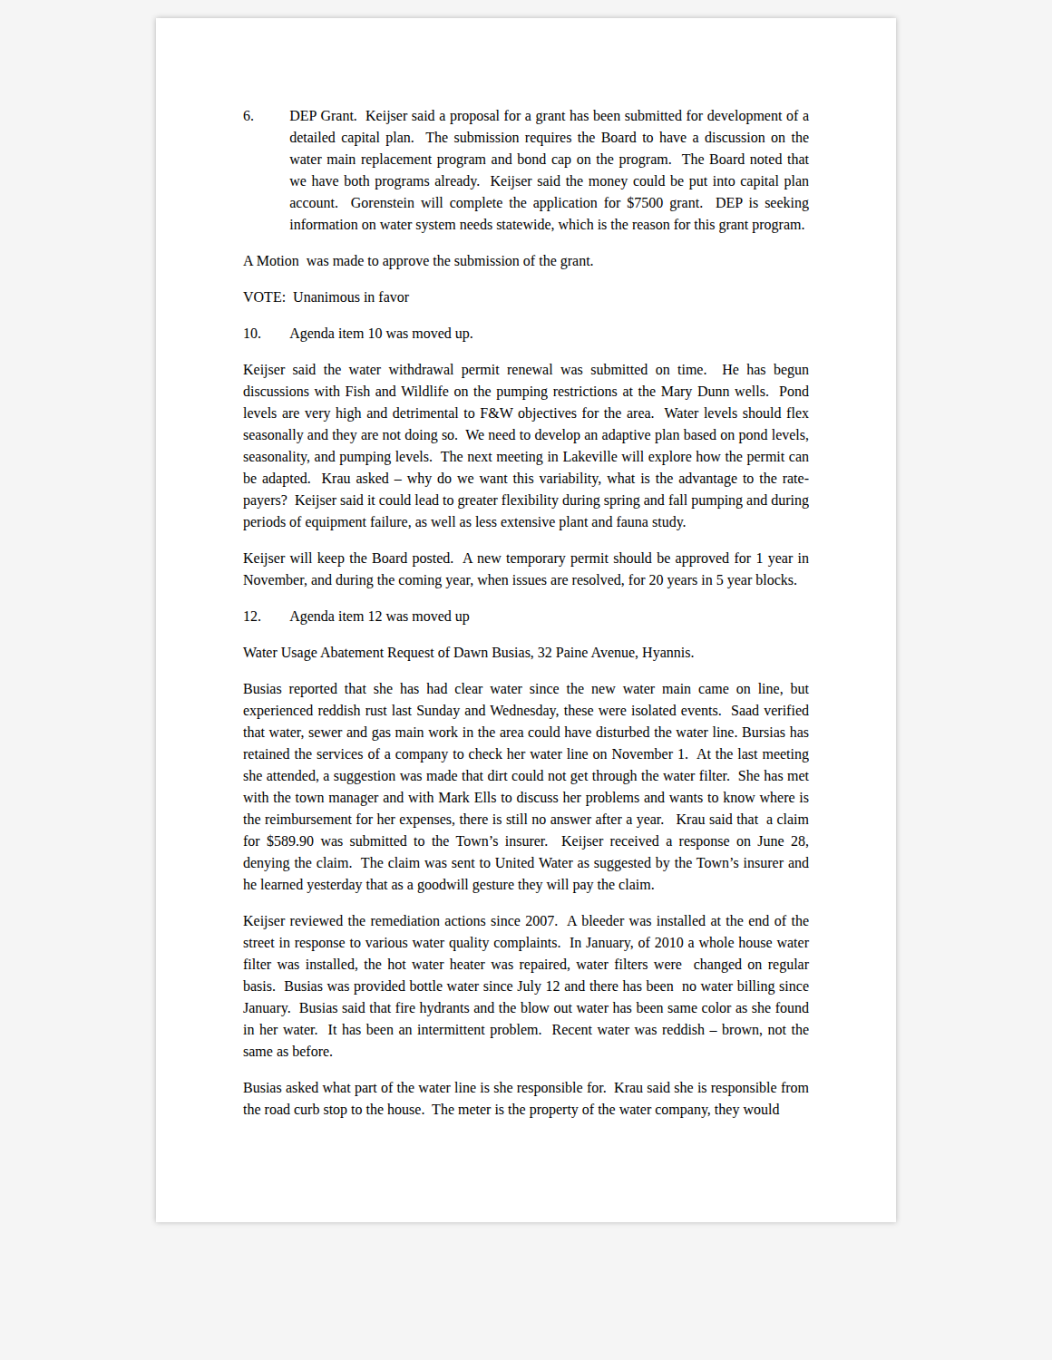6.
DEP Grant. Keijser said a proposal for a grant has been submitted for development of a detailed capital plan. The submission requires the Board to have a discussion on the water main replacement program and bond cap on the program. The Board noted that we have both programs already. Keijser said the money could be put into capital plan account. Gorenstein will complete the application for $7500 grant. DEP is seeking information on water system needs statewide, which is the reason for this grant program.
A Motion was made to approve the submission of the grant.
VOTE: Unanimous in favor
10.
Agenda item 10 was moved up.
Keijser said the water withdrawal permit renewal was submitted on time. He has begun discussions with Fish and Wildlife on the pumping restrictions at the Mary Dunn wells. Pond levels are very high and detrimental to F&W objectives for the area. Water levels should flex seasonally and they are not doing so. We need to develop an adaptive plan based on pond levels, seasonality, and pumping levels. The next meeting in Lakeville will explore how the permit can be adapted. Krau asked – why do we want this variability, what is the advantage to the rate-payers? Keijser said it could lead to greater flexibility during spring and fall pumping and during periods of equipment failure, as well as less extensive plant and fauna study.
Keijser will keep the Board posted. A new temporary permit should be approved for 1 year in November, and during the coming year, when issues are resolved, for 20 years in 5 year blocks.
12.
Agenda item 12 was moved up
Water Usage Abatement Request of Dawn Busias, 32 Paine Avenue, Hyannis.
Busias reported that she has had clear water since the new water main came on line, but experienced reddish rust last Sunday and Wednesday, these were isolated events. Saad verified that water, sewer and gas main work in the area could have disturbed the water line. Bursias has retained the services of a company to check her water line on November 1. At the last meeting she attended, a suggestion was made that dirt could not get through the water filter. She has met with the town manager and with Mark Ells to discuss her problems and wants to know where is the reimbursement for her expenses, there is still no answer after a year. Krau said that a claim for $589.90 was submitted to the Town’s insurer. Keijser received a response on June 28, denying the claim. The claim was sent to United Water as suggested by the Town’s insurer and he learned yesterday that as a goodwill gesture they will pay the claim.
Keijser reviewed the remediation actions since 2007. A bleeder was installed at the end of the street in response to various water quality complaints. In January, of 2010 a whole house water filter was installed, the hot water heater was repaired, water filters were changed on regular basis. Busias was provided bottle water since July 12 and there has been no water billing since January. Busias said that fire hydrants and the blow out water has been same color as she found in her water. It has been an intermittent problem. Recent water was reddish – brown, not the same as before.
Busias asked what part of the water line is she responsible for. Krau said she is responsible from the road curb stop to the house. The meter is the property of the water company, they would